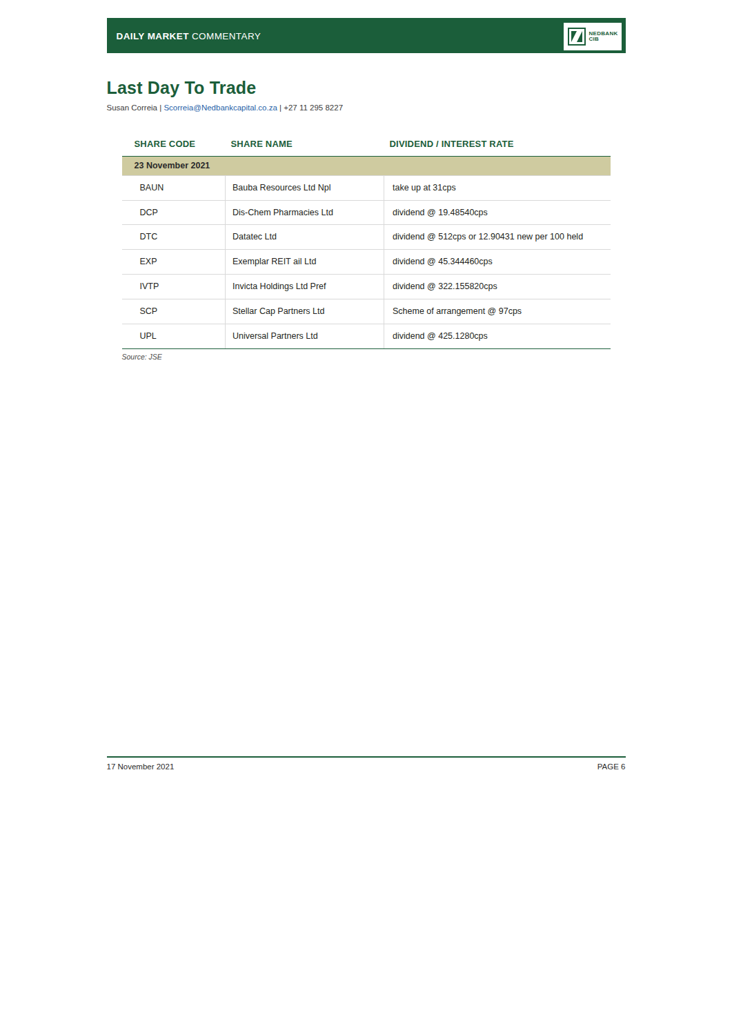Daily Market Commentary
NEDBANK
CIB
Last Day To Trade
Susan Correia | Scorreia@Nedbankcapital.co.za | +27 11 295 8227
| SHARE CODE | SHARE NAME | DIVIDEND / INTEREST RATE |
| --- | --- | --- |
| 23 November 2021 |
| BAUN | Bauba Resources Ltd Npl | take up at 31cps |
| DCP | Dis-Chem Pharmacies Ltd | dividend @ 19.48540cps |
| DTC | Datatec Ltd | dividend @ 512cps or 12.90431 new per 100 held |
| EXP | Exemplar REIT ail Ltd | dividend @ 45.344460cps |
| IVTP | Invicta Holdings Ltd Pref | dividend @ 322.155820cps |
| SCP | Stellar Cap Partners Ltd | Scheme of arrangement @ 97cps |
| UPL | Universal Partners Ltd | dividend @ 425.1280cps |
Source: JSE
17 November 2021 PAGE 6